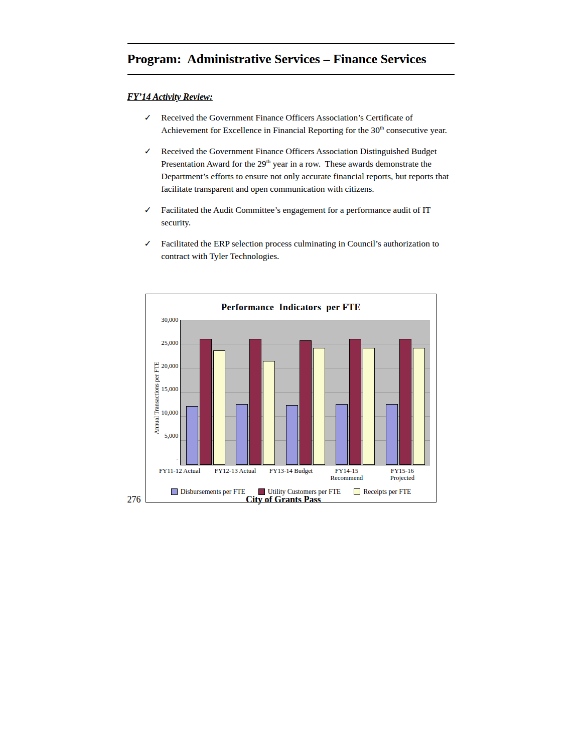Program: Administrative Services – Finance Services
FY’14 Activity Review:
Received the Government Finance Officers Association’s Certificate of Achievement for Excellence in Financial Reporting for the 30th consecutive year.
Received the Government Finance Officers Association Distinguished Budget Presentation Award for the 29th year in a row. These awards demonstrate the Department’s efforts to ensure not only accurate financial reports, but reports that facilitate transparent and open communication with citizens.
Facilitated the Audit Committee’s engagement for a performance audit of IT security.
Facilitated the ERP selection process culminating in Council’s authorization to contract with Tyler Technologies.
Performance Indicators per FTE
Annual Transactions per FTE
30,000 25,000 20,000 15,000 10,000 5,000 -
FY11-12 Actual
FY12-13 Actual
FY13-14 Budget
FY14-15
Recommend
FY15-16
Projected
Disbursements per FTE
Utility Customers per FTE
Receipts per FTE
276
City of Grants Pass